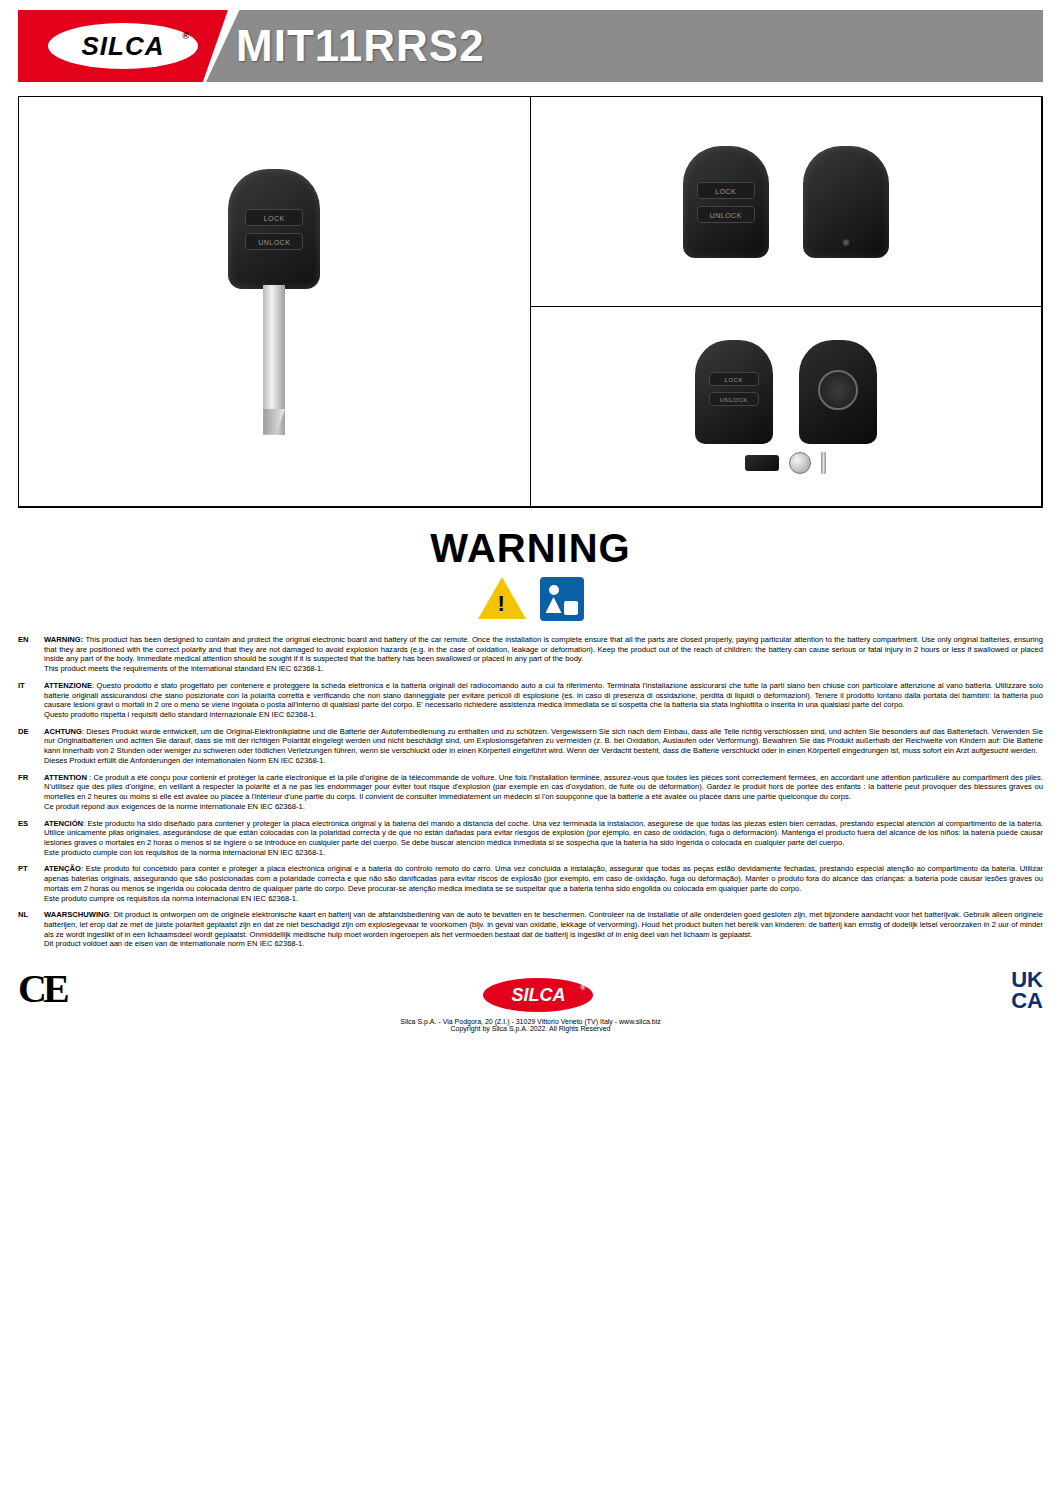SILCA®
MIT11RRS2
LOCK
UNLOCK
LOCK
UNLOCK
LOCK
UNLOCK
WARNING
EN
WARNING: This product has been designed to contain and protect the original electronic board and battery of the car remote. Once the installation is complete ensure that all the parts are closed properly, paying particular attention to the battery compartment. Use only original batteries, ensuring that they are positioned with the correct polarity and that they are not damaged to avoid explosion hazards (e.g. in the case of oxidation, leakage or deformation). Keep the product out of the reach of children: the battery can cause serious or fatal injury in 2 hours or less if swallowed or placed inside any part of the body. Immediate medical attention should be sought if it is suspected that the battery has been swallowed or placed in any part of the body.
This product meets the requirements of the international standard EN IEC 62368-1.
IT
ATTENZIONE: Questo prodotto è stato progettato per contenere e proteggere la scheda elettronica e la batteria originali del radiocomando auto a cui fa riferimento. Terminata l'installazione assicurarsi che tutte la parti siano ben chiuse con particolare attenzione al vano batteria. Utilizzare solo batterie originali assicurandosi che siano posizionate con la polarità corretta e verificando che non siano danneggiate per evitare pericoli di esplosione (es. in caso di presenza di ossidazione, perdita di liquidi o deformazioni). Tenere il prodotto lontano dalla portata dei bambini: la batteria può causare lesioni gravi o mortali in 2 ore o meno se viene ingoiata o posta all'interno di qualsiasi parte del corpo. E' necessario richiedere assistenza medica immediata se si sospetta che la batteria sia stata inghiottita o inserita in una qualsiasi parte del corpo.
Questo prodotto rispetta i requisiti dello standard internazionale EN IEC 62368-1.
DE
ACHTUNG: Dieses Produkt wurde entwickelt, um die Original-Elektronikplatine und die Batterie der Autofernbedienung zu enthalten und zu schützen. Vergewissern Sie sich nach dem Einbau, dass alle Teile richtig verschlossen sind, und achten Sie besonders auf das Batteriefach. Verwenden Sie nur Originalbatterien und achten Sie darauf, dass sie mit der richtigen Polarität eingelegt werden und nicht beschädigt sind, um Explosionsgefahren zu vermeiden (z. B. bei Oxidation, Auslaufen oder Verformung). Bewahren Sie das Produkt außerhalb der Reichweite von Kindern auf: Die Batterie kann innerhalb von 2 Stunden oder weniger zu schweren oder tödlichen Verletzungen führen, wenn sie verschluckt oder in einen Körperteil eingeführt wird. Wenn der Verdacht besteht, dass die Batterie verschluckt oder in einen Körperteil eingedrungen ist, muss sofort ein Arzt aufgesucht werden.
Dieses Produkt erfüllt die Anforderungen der internationalen Norm EN IEC 62368-1.
FR
ATTENTION : Ce produit a été conçu pour contenir et protéger la carte électronique et la pile d'origine de la télécommande de voiture. Une fois l'installation terminée, assurez-vous que toutes les pièces sont correctement fermées, en accordant une attention particulière au compartiment des piles. N'utilisez que des piles d'origine, en veillant à respecter la polarité et à ne pas les endommager pour éviter tout risque d'explosion (par exemple en cas d'oxydation, de fuite ou de déformation). Gardez le produit hors de portée des enfants : la batterie peut provoquer des blessures graves ou mortelles en 2 heures ou moins si elle est avalée ou placée à l'intérieur d'une partie du corps. Il convient de consulter immédiatement un médecin si l'on soupçonne que la batterie a été avalée ou placée dans une partie quelconque du corps.
Ce produit répond aux exigences de la norme internationale EN IEC 62368-1.
ES
ATENCIÓN: Este producto ha sido diseñado para contener y proteger la placa electrónica original y la batería del mando a distancia del coche. Una vez terminada la instalación, asegúrese de que todas las piezas estén bien cerradas, prestando especial atención al compartimento de la batería. Utilice únicamente pilas originales, asegurándose de que están colocadas con la polaridad correcta y de que no están dañadas para evitar riesgos de explosión (por ejemplo, en caso de oxidación, fuga o deformación). Mantenga el producto fuera del alcance de los niños: la batería puede causar lesiones graves o mortales en 2 horas o menos si se ingiere o se introduce en cualquier parte del cuerpo. Se debe buscar atención médica inmediata si se sospecha que la batería ha sido ingerida o colocada en cualquier parte del cuerpo.
Este producto cumple con los requisitos de la norma internacional EN IEC 62368-1.
PT
ATENÇÃO: Este produto foi concebido para conter e proteger a placa electrónica original e a bateria do controlo remoto do carro. Uma vez concluída a instalação, assegurar que todas as peças estão devidamente fechadas, prestando especial atenção ao compartimento da bateria. Utilizar apenas baterias originais, assegurando que são posicionadas com a polaridade correcta e que não são danificadas para evitar riscos de explosão (por exemplo, em caso de oxidação, fuga ou deformação). Manter o produto fora do alcance das crianças: a bateria pode causar lesões graves ou mortais em 2 horas ou menos se ingerida ou colocada dentro de qualquer parte do corpo. Deve procurar-se atenção médica imediata se se suspeitar que a bateria tenha sido engolida ou colocada em qualquer parte do corpo.
Este produto cumpre os requisitos da norma internacional EN IEC 62368-1.
NL
WAARSCHUWING: Dit product is ontworpen om de originele elektronische kaart en batterij van de afstandsbediening van de auto te bevatten en te beschermen. Controleer na de installatie of alle onderdelen goed gesloten zijn, met bijzondere aandacht voor het batterijvak. Gebruik alleen originele batterijen, let erop dat ze met de juiste polariteit geplaatst zijn en dat ze niet beschadigd zijn om explosiegevaar te voorkomen (bijv. in geval van oxidatie, lekkage of vervorming). Houd het product buiten het bereik van kinderen: de batterij kan ernstig of dodelijk letsel veroorzaken in 2 uur of minder als ze wordt ingeslikt of in een lichaamsdeel wordt geplaatst. Onmiddellijk medische hulp moet worden ingeroepen als het vermoeden bestaat dat de batterij is ingeslikt of in enig deel van het lichaam is geplaatst.
Dit product voldoet aan de eisen van de internationale norm EN IEC 62368-1.
CE
SILCA®
UK
CA
Silca S.p.A. - Via Podgora, 20 (Z.I.) - 31029 Vittorio Veneto (TV) Italy - www.silca.biz
Copyright by Silca S.p.A. 2022. All Rights Reserved